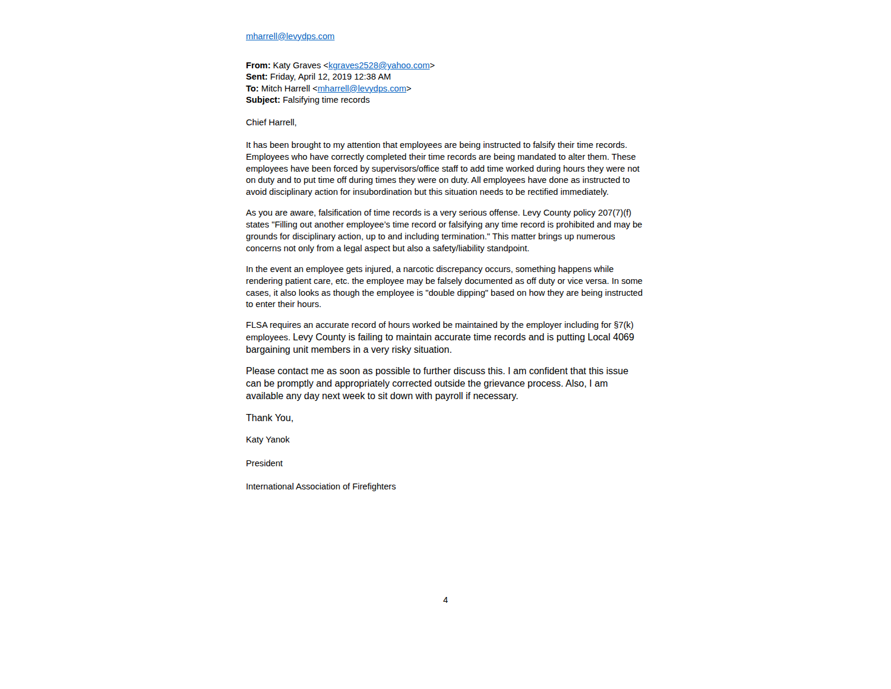mharrell@levydps.com
From: Katy Graves <kgraves2528@yahoo.com>
Sent: Friday, April 12, 2019 12:38 AM
To: Mitch Harrell <mharrell@levydps.com>
Subject: Falsifying time records
Chief Harrell,
It has been brought to my attention that employees are being instructed to falsify their time records. Employees who have correctly completed their time records are being mandated to alter them. These employees have been forced by supervisors/office staff to add time worked during hours they were not on duty and to put time off during times they were on duty. All employees have done as instructed to avoid disciplinary action for insubordination but this situation needs to be rectified immediately.
As you are aware, falsification of time records is a very serious offense. Levy County policy 207(7)(f) states "Filling out another employee’s time record or falsifying any time record is prohibited and may be grounds for disciplinary action, up to and including termination." This matter brings up numerous concerns not only from a legal aspect but also a safety/liability standpoint.
In the event an employee gets injured, a narcotic discrepancy occurs, something happens while rendering patient care, etc. the employee may be falsely documented as off duty or vice versa. In some cases, it also looks as though the employee is "double dipping" based on how they are being instructed to enter their hours.
FLSA requires an accurate record of hours worked be maintained by the employer including for §7(k) employees. Levy County is failing to maintain accurate time records and is putting Local 4069 bargaining unit members in a very risky situation.
Please contact me as soon as possible to further discuss this. I am confident that this issue can be promptly and appropriately corrected outside the grievance process. Also, I am available any day next week to sit down with payroll if necessary.
Thank You,
Katy Yanok
President
International Association of Firefighters
4